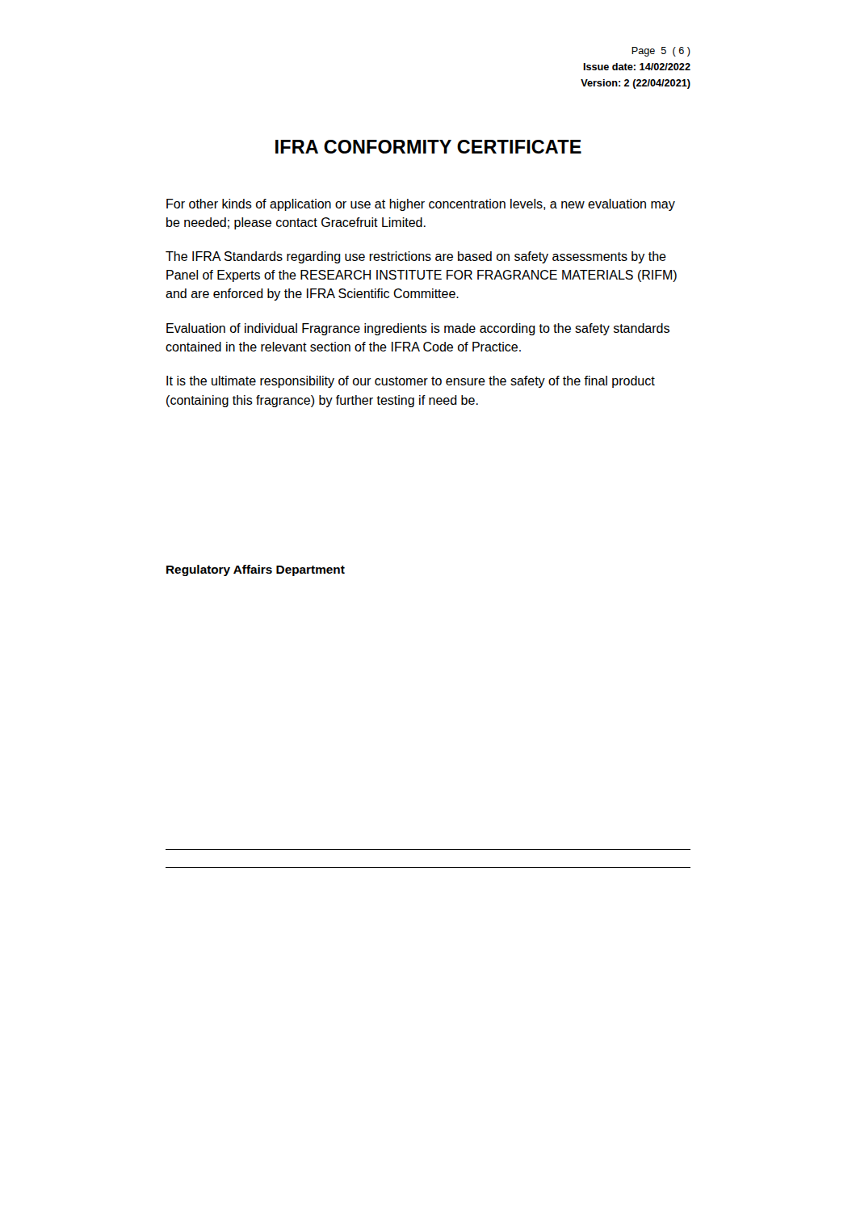Page 5 ( 6 )
Issue date: 14/02/2022
Version: 2 (22/04/2021)
IFRA CONFORMITY CERTIFICATE
For other kinds of application or use at higher concentration levels, a new evaluation may be needed; please contact Gracefruit Limited.
The IFRA Standards regarding use restrictions are based on safety assessments by the Panel of Experts of the RESEARCH INSTITUTE FOR FRAGRANCE MATERIALS (RIFM) and are enforced by the IFRA Scientific Committee.
Evaluation of individual Fragrance ingredients is made according to the safety standards contained in the relevant section of the IFRA Code of Practice.
It is the ultimate responsibility of our customer to ensure the safety of the final product (containing this fragrance) by further testing if need be.
Regulatory Affairs Department